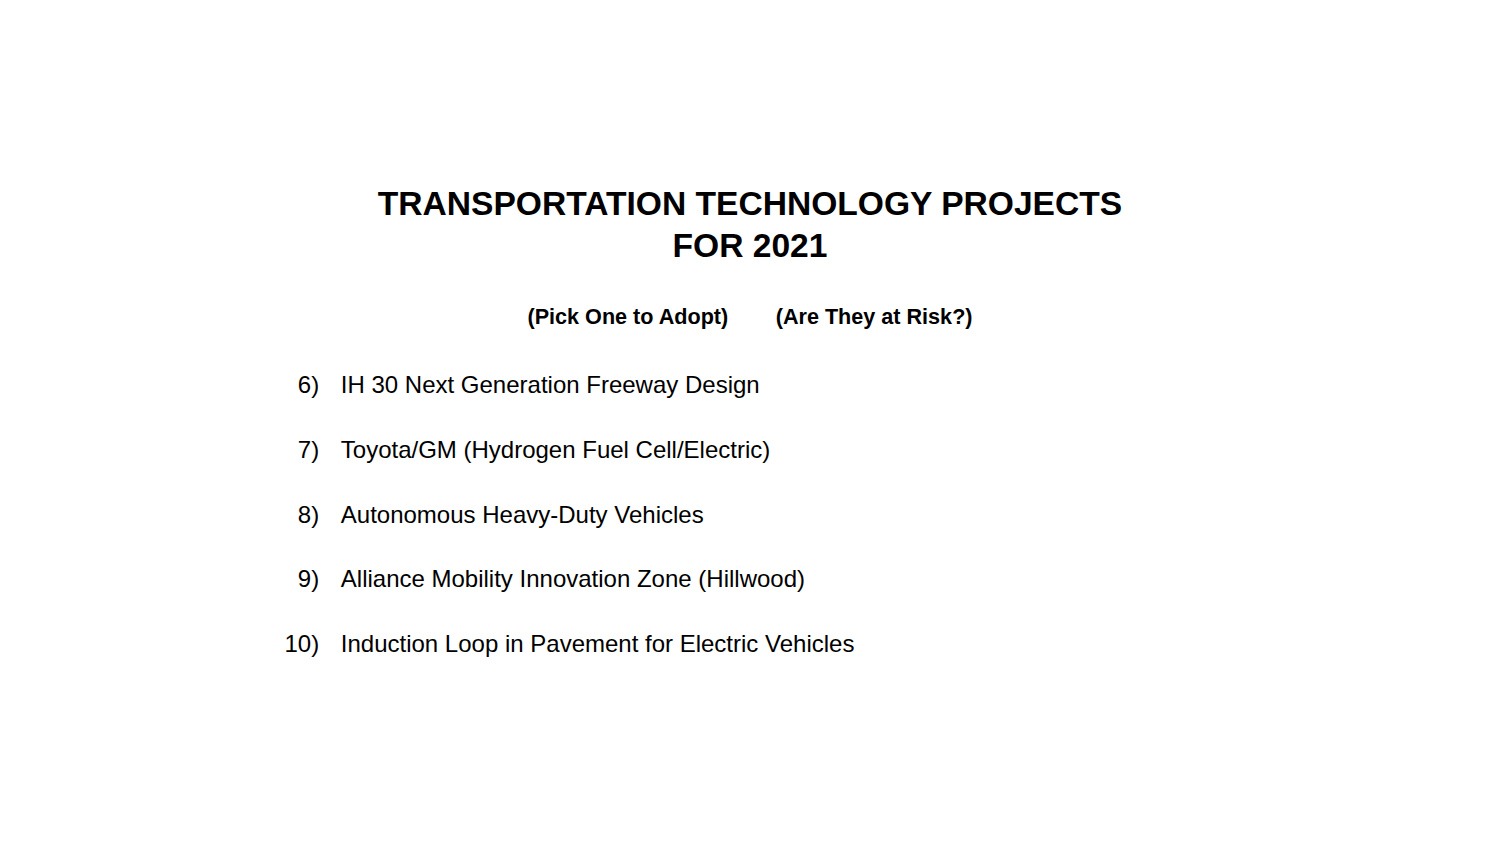TRANSPORTATION TECHNOLOGY PROJECTS
FOR 2021
(Pick One to Adopt) (Are They at Risk?)
6) IH 30 Next Generation Freeway Design
7) Toyota/GM (Hydrogen Fuel Cell/Electric)
8) Autonomous Heavy-Duty Vehicles
9) Alliance Mobility Innovation Zone (Hillwood)
10) Induction Loop in Pavement for Electric Vehicles